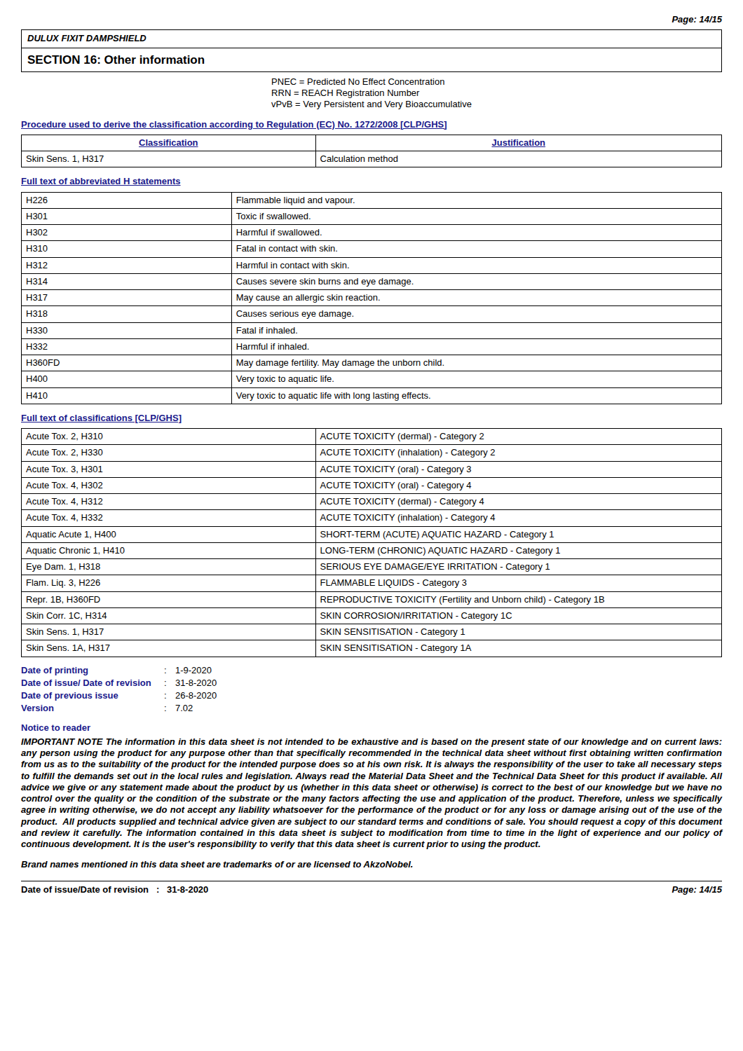Page: 14/15
DULUX FIXIT DAMPSHIELD
SECTION 16: Other information
PNEC = Predicted No Effect Concentration
RRN = REACH Registration Number
vPvB = Very Persistent and Very Bioaccumulative
Procedure used to derive the classification according to Regulation (EC) No. 1272/2008 [CLP/GHS]
| Classification | Justification |
| --- | --- |
| Skin Sens. 1, H317 | Calculation method |
Full text of abbreviated H statements
| H226 | Flammable liquid and vapour. |
| H301 | Toxic if swallowed. |
| H302 | Harmful if swallowed. |
| H310 | Fatal in contact with skin. |
| H312 | Harmful in contact with skin. |
| H314 | Causes severe skin burns and eye damage. |
| H317 | May cause an allergic skin reaction. |
| H318 | Causes serious eye damage. |
| H330 | Fatal if inhaled. |
| H332 | Harmful if inhaled. |
| H360FD | May damage fertility. May damage the unborn child. |
| H400 | Very toxic to aquatic life. |
| H410 | Very toxic to aquatic life with long lasting effects. |
Full text of classifications [CLP/GHS]
| Acute Tox. 2, H310 | ACUTE TOXICITY (dermal) - Category 2 |
| Acute Tox. 2, H330 | ACUTE TOXICITY (inhalation) - Category 2 |
| Acute Tox. 3, H301 | ACUTE TOXICITY (oral) - Category 3 |
| Acute Tox. 4, H302 | ACUTE TOXICITY (oral) - Category 4 |
| Acute Tox. 4, H312 | ACUTE TOXICITY (dermal) - Category 4 |
| Acute Tox. 4, H332 | ACUTE TOXICITY (inhalation) - Category 4 |
| Aquatic Acute 1, H400 | SHORT-TERM (ACUTE) AQUATIC HAZARD - Category 1 |
| Aquatic Chronic 1, H410 | LONG-TERM (CHRONIC) AQUATIC HAZARD - Category 1 |
| Eye Dam. 1, H318 | SERIOUS EYE DAMAGE/EYE IRRITATION - Category 1 |
| Flam. Liq. 3, H226 | FLAMMABLE LIQUIDS - Category 3 |
| Repr. 1B, H360FD | REPRODUCTIVE TOXICITY (Fertility and Unborn child) - Category 1B |
| Skin Corr. 1C, H314 | SKIN CORROSION/IRRITATION - Category 1C |
| Skin Sens. 1, H317 | SKIN SENSITISATION - Category 1 |
| Skin Sens. 1A, H317 | SKIN SENSITISATION - Category 1A |
| Date of printing | : | 1-9-2020 |
| Date of issue/ Date of revision | : | 31-8-2020 |
| Date of previous issue | : | 26-8-2020 |
| Version | : | 7.02 |
Notice to reader
IMPORTANT NOTE The information in this data sheet is not intended to be exhaustive and is based on the present state of our knowledge and on current laws: any person using the product for any purpose other than that specifically recommended in the technical data sheet without first obtaining written confirmation from us as to the suitability of the product for the intended purpose does so at his own risk. It is always the responsibility of the user to take all necessary steps to fulfill the demands set out in the local rules and legislation. Always read the Material Data Sheet and the Technical Data Sheet for this product if available. All advice we give or any statement made about the product by us (whether in this data sheet or otherwise) is correct to the best of our knowledge but we have no control over the quality or the condition of the substrate or the many factors affecting the use and application of the product. Therefore, unless we specifically agree in writing otherwise, we do not accept any liability whatsoever for the performance of the product or for any loss or damage arising out of the use of the product. All products supplied and technical advice given are subject to our standard terms and conditions of sale. You should request a copy of this document and review it carefully. The information contained in this data sheet is subject to modification from time to time in the light of experience and our policy of continuous development. It is the user's responsibility to verify that this data sheet is current prior to using the product.
Brand names mentioned in this data sheet are trademarks of or are licensed to AkzoNobel.
Date of issue/Date of revision : 31-8-2020
Page: 14/15